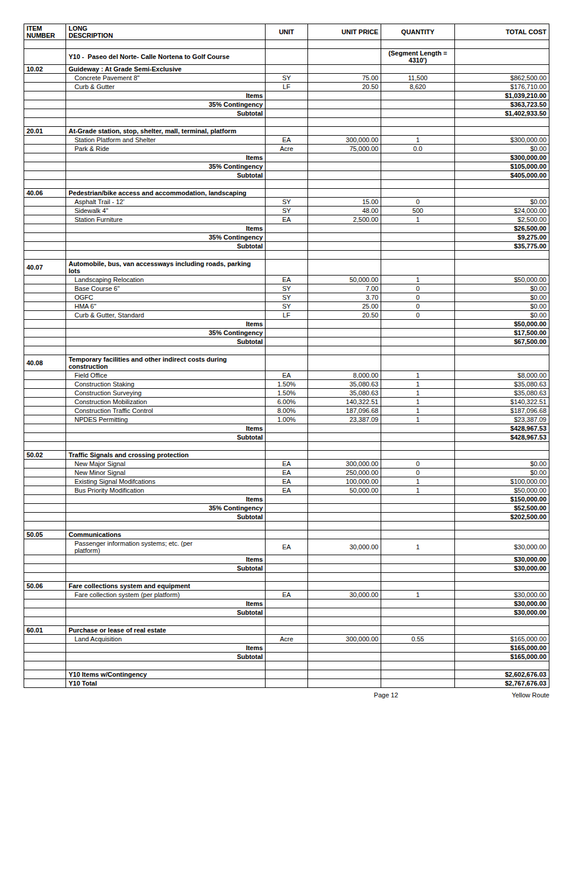| ITEM NUMBER | LONG DESCRIPTION | UNIT | UNIT PRICE | QUANTITY | TOTAL COST |
| --- | --- | --- | --- | --- | --- |
| | Y10 - Paseo del Norte- Calle Nortena to Golf Course | | | (Segment Length = 4310') | |
| 10.02 | Guideway : At Grade Semi-Exclusive | | | | |
| | Concrete Pavement 8" | SY | 75.00 | 11,500 | $862,500.00 |
| | Curb & Gutter | LF | 20.50 | 8,620 | $176,710.00 |
| | Items | | | | $1,039,210.00 |
| | 35% Contingency | | | | $363,723.50 |
| | Subtotal | | | | $1,402,933.50 |
| 20.01 | At-Grade station, stop, shelter, mall, terminal, platform | | | | |
| | Station Platform and Shelter | EA | 300,000.00 | 1 | $300,000.00 |
| | Park & Ride | Acre | 75,000.00 | 0.0 | $0.00 |
| | Items | | | | $300,000.00 |
| | 35% Contingency | | | | $105,000.00 |
| | Subtotal | | | | $405,000.00 |
| 40.06 | Pedestrian/bike access and accommodation, landscaping | | | | |
| | Asphalt Trail - 12' | SY | 15.00 | 0 | $0.00 |
| | Sidewalk 4" | SY | 48.00 | 500 | $24,000.00 |
| | Station Furniture | EA | 2,500.00 | 1 | $2,500.00 |
| | Items | | | | $26,500.00 |
| | 35% Contingency | | | | $9,275.00 |
| | Subtotal | | | | $35,775.00 |
| 40.07 | Automobile, bus, van accessways including roads, parking lots | | | | |
| | Landscaping Relocation | EA | 50,000.00 | 1 | $50,000.00 |
| | Base Course 6" | SY | 7.00 | 0 | $0.00 |
| | OGFC | SY | 3.70 | 0 | $0.00 |
| | HMA 6" | SY | 25.00 | 0 | $0.00 |
| | Curb & Gutter, Standard | LF | 20.50 | 0 | $0.00 |
| | Items | | | | $50,000.00 |
| | 35% Contingency | | | | $17,500.00 |
| | Subtotal | | | | $67,500.00 |
| 40.08 | Temporary facilities and other indirect costs during construction | | | | |
| | Field Office | EA | 8,000.00 | 1 | $8,000.00 |
| | Construction Staking | 1.50% | 35,080.63 | 1 | $35,080.63 |
| | Construction Surveying | 1.50% | 35,080.63 | 1 | $35,080.63 |
| | Construction Mobilization | 6.00% | 140,322.51 | 1 | $140,322.51 |
| | Construction Traffic Control | 8.00% | 187,096.68 | 1 | $187,096.68 |
| | NPDES Permitting | 1.00% | 23,387.09 | 1 | $23,387.09 |
| | Items | | | | $428,967.53 |
| | Subtotal | | | | $428,967.53 |
| 50.02 | Traffic Signals and crossing protection | | | | |
| | New Major Signal | EA | 300,000.00 | 0 | $0.00 |
| | New Minor Signal | EA | 250,000.00 | 0 | $0.00 |
| | Existing Signal Modifcations | EA | 100,000.00 | 1 | $100,000.00 |
| | Bus Priority Modification | EA | 50,000.00 | 1 | $50,000.00 |
| | Items | | | | $150,000.00 |
| | 35% Contingency | | | | $52,500.00 |
| | Subtotal | | | | $202,500.00 |
| 50.05 | Communications | | | | |
| | Passenger information systems; etc. (per platform) | EA | 30,000.00 | 1 | $30,000.00 |
| | Items | | | | $30,000.00 |
| | Subtotal | | | | $30,000.00 |
| 50.06 | Fare collections system and equipment | | | | |
| | Fare collection system (per platform) | EA | 30,000.00 | 1 | $30,000.00 |
| | Items | | | | $30,000.00 |
| | Subtotal | | | | $30,000.00 |
| 60.01 | Purchase or lease of real estate | | | | |
| | Land Acquisition | Acre | 300,000.00 | 0.55 | $165,000.00 |
| | Items | | | | $165,000.00 |
| | Subtotal | | | | $165,000.00 |
| | Y10 Items w/Contingency | | | | $2,602,676.03 |
| | Y10 Total | | | | $2,767,676.03 |
Page 12 Yellow Route